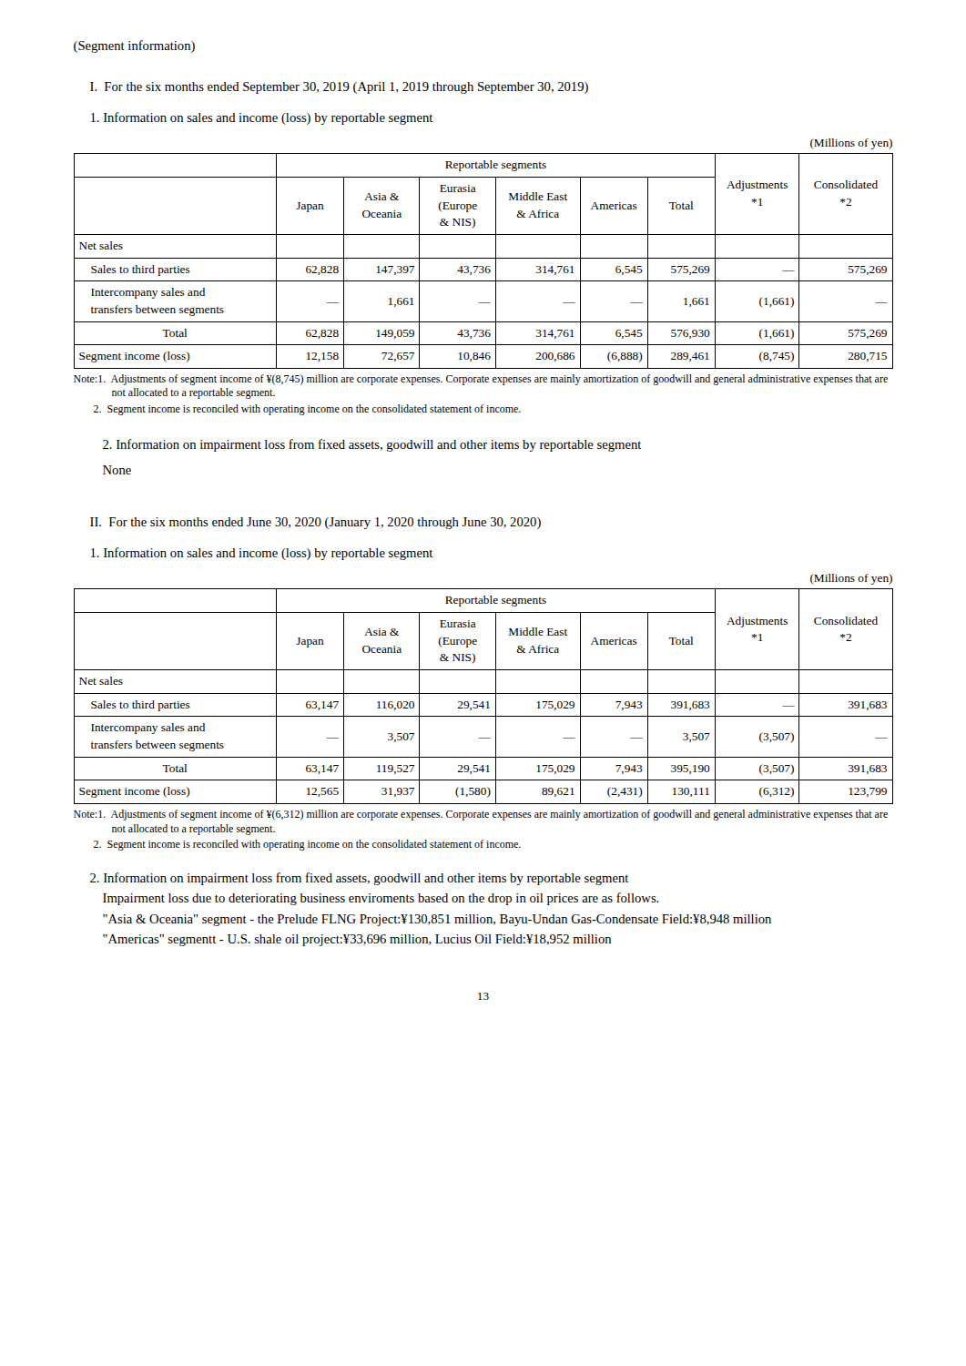(Segment information)
I. For the six months ended September 30, 2019 (April 1, 2019 through September 30, 2019)
1. Information on sales and income (loss) by reportable segment
(Millions of yen)
| | Reportable segments | Adjustments *1 | Consolidated *2 |
| --- | --- | --- | --- |
| | Japan | Asia & Oceania | Eurasia (Europe & NIS) | Middle East & Africa | Americas | Total |
| Net sales | | | | | | | | |
| Sales to third parties | 62,828 | 147,397 | 43,736 | 314,761 | 6,545 | 575,269 | — | 575,269 |
| Intercompany sales and transfers between segments | — | 1,661 | — | — | — | 1,661 | (1,661) | — |
| Total | 62,828 | 149,059 | 43,736 | 314,761 | 6,545 | 576,930 | (1,661) | 575,269 |
| Segment income (loss) | 12,158 | 72,657 | 10,846 | 200,686 | (6,888) | 289,461 | (8,745) | 280,715 |
Note:1. Adjustments of segment income of ¥(8,745) million are corporate expenses. Corporate expenses are mainly amortization of goodwill and general administrative expenses that are not allocated to a reportable segment.
2. Segment income is reconciled with operating income on the consolidated statement of income.
2. Information on impairment loss from fixed assets, goodwill and other items by reportable segment
None
II. For the six months ended June 30, 2020 (January 1, 2020 through June 30, 2020)
1. Information on sales and income (loss) by reportable segment
(Millions of yen)
| | Reportable segments | Adjustments *1 | Consolidated *2 |
| --- | --- | --- | --- |
| | Japan | Asia & Oceania | Eurasia (Europe & NIS) | Middle East & Africa | Americas | Total |
| Net sales | | | | | | | | |
| Sales to third parties | 63,147 | 116,020 | 29,541 | 175,029 | 7,943 | 391,683 | — | 391,683 |
| Intercompany sales and transfers between segments | — | 3,507 | — | — | — | 3,507 | (3,507) | — |
| Total | 63,147 | 119,527 | 29,541 | 175,029 | 7,943 | 395,190 | (3,507) | 391,683 |
| Segment income (loss) | 12,565 | 31,937 | (1,580) | 89,621 | (2,431) | 130,111 | (6,312) | 123,799 |
Note:1. Adjustments of segment income of ¥(6,312) million are corporate expenses. Corporate expenses are mainly amortization of goodwill and general administrative expenses that are not allocated to a reportable segment.
2. Segment income is reconciled with operating income on the consolidated statement of income.
2. Information on impairment loss from fixed assets, goodwill and other items by reportable segment
Impairment loss due to deteriorating business enviroments based on the drop in oil prices are as follows.
"Asia & Oceania" segment - the Prelude FLNG Project:¥130,851 million, Bayu-Undan Gas-Condensate Field:¥8,948 million
"Americas" segmentt - U.S. shale oil project:¥33,696 million, Lucius Oil Field:¥18,952 million
13